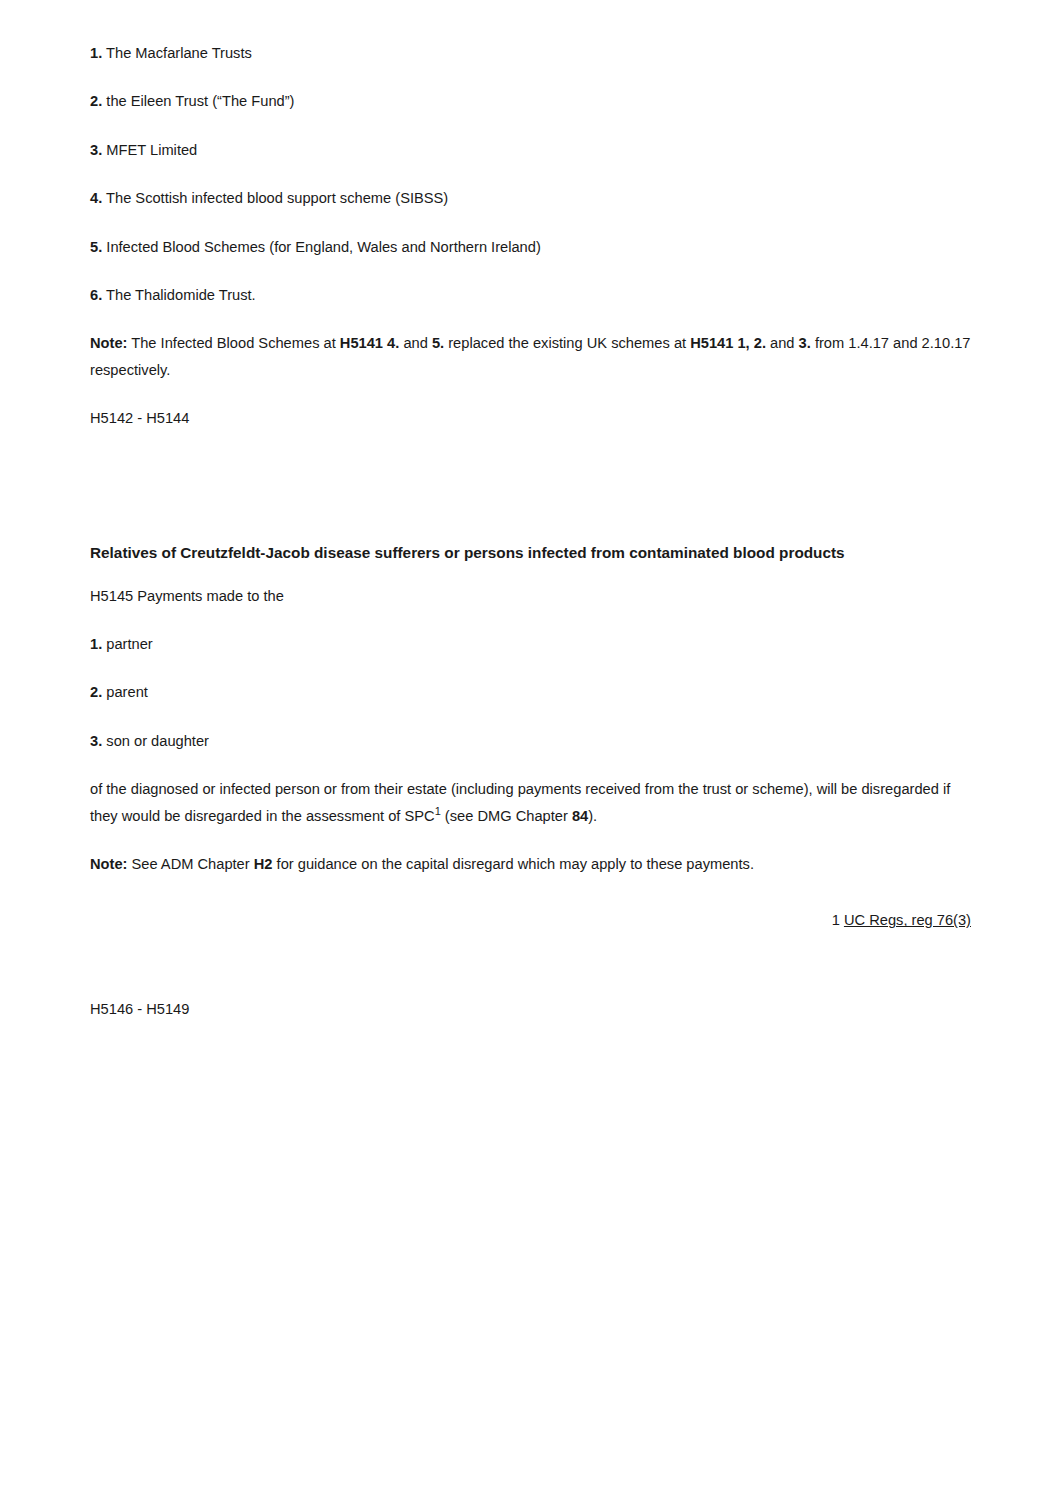1. The Macfarlane Trusts
2. the Eileen Trust (“The Fund”)
3. MFET Limited
4. The Scottish infected blood support scheme (SIBSS)
5. Infected Blood Schemes (for England, Wales and Northern Ireland)
6. The Thalidomide Trust.
Note: The Infected Blood Schemes at H5141 4. and 5. replaced the existing UK schemes at H5141 1, 2. and 3. from 1.4.17 and 2.10.17 respectively.
H5142 - H5144
Relatives of Creutzfeldt-Jacob disease sufferers or persons infected from contaminated blood products
H5145 Payments made to the
1. partner
2. parent
3. son or daughter
of the diagnosed or infected person or from their estate (including payments received from the trust or scheme), will be disregarded if they would be disregarded in the assessment of SPC1 (see DMG Chapter 84).
Note: See ADM Chapter H2 for guidance on the capital disregard which may apply to these payments.
1 UC Regs, reg 76(3)
H5146 - H5149